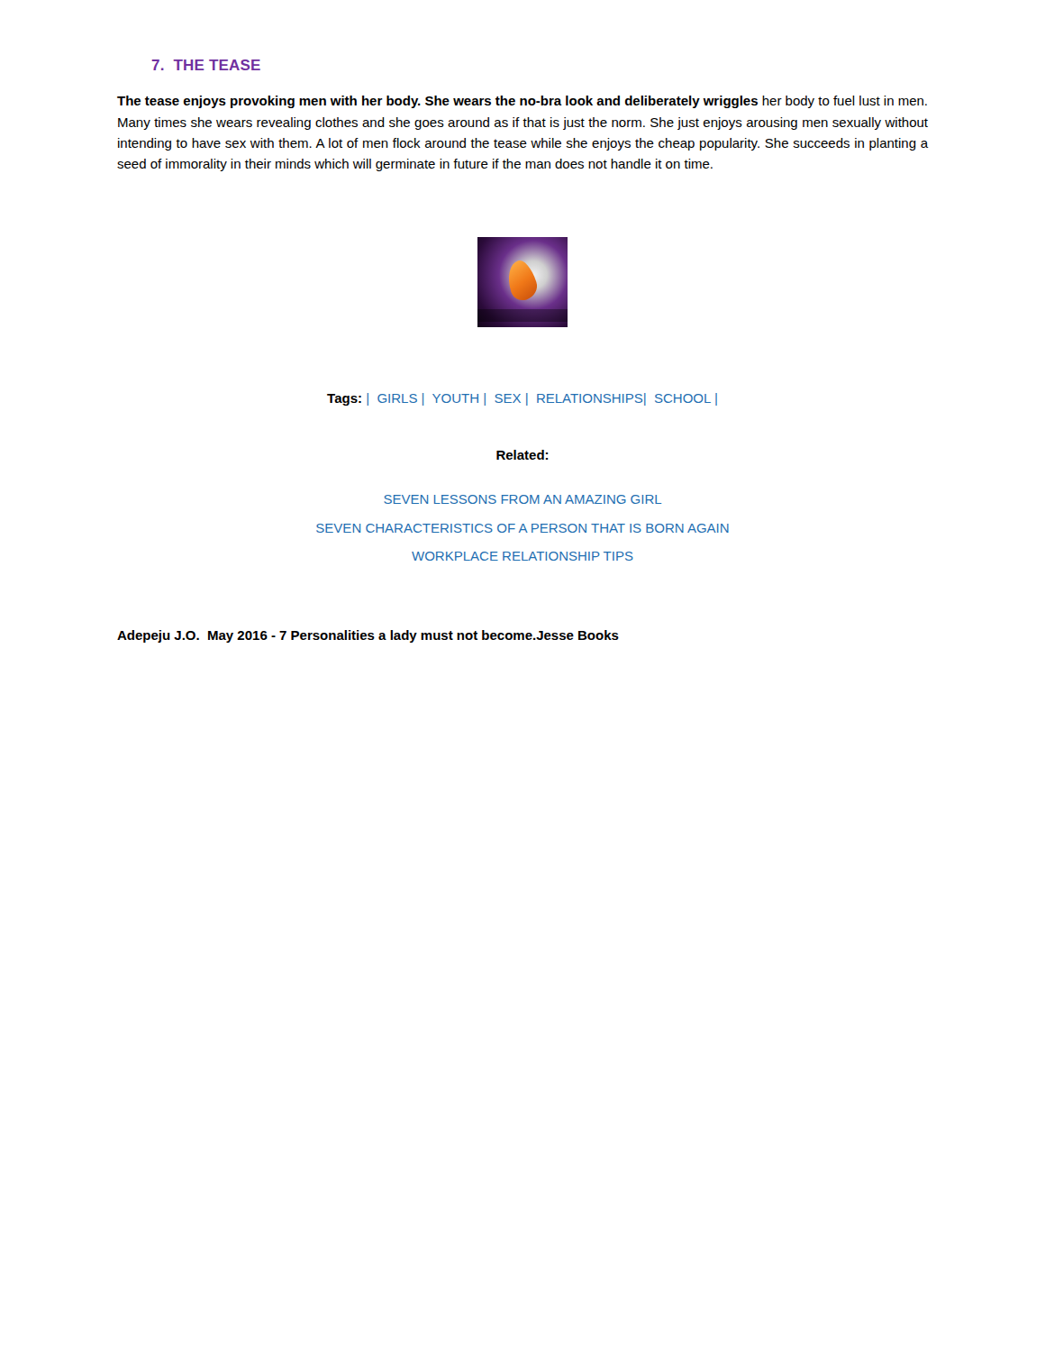7. THE TEASE
The tease enjoys provoking men with her body. She wears the no-bra look and deliberately wriggles her body to fuel lust in men. Many times she wears revealing clothes and she goes around as if that is just the norm. She just enjoys arousing men sexually without intending to have sex with them. A lot of men flock around the tease while she enjoys the cheap popularity. She succeeds in planting a seed of immorality in their minds which will germinate in future if the man does not handle it on time.
Tags: | GIRLS | YOUTH | SEX | RELATIONSHIPS| SCHOOL |
Related:
SEVEN LESSONS FROM AN AMAZING GIRL
SEVEN CHARACTERISTICS OF A PERSON THAT IS BORN AGAIN
WORKPLACE RELATIONSHIP TIPS
Adepeju J.O. May 2016 - 7 Personalities a lady must not become.Jesse Books